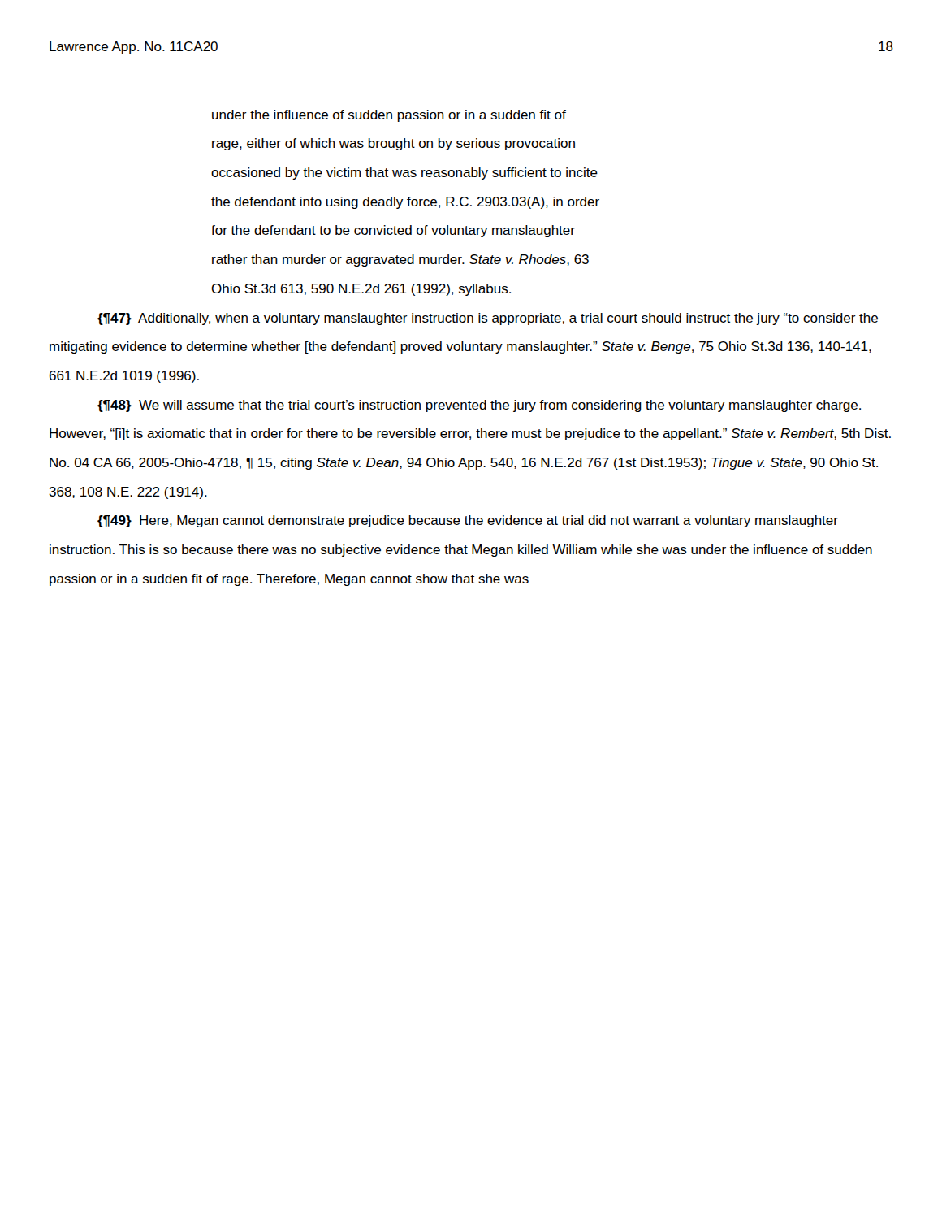Lawrence App. No. 11CA20 18
under the influence of sudden passion or in a sudden fit of rage, either of which was brought on by serious provocation occasioned by the victim that was reasonably sufficient to incite the defendant into using deadly force, R.C. 2903.03(A), in order for the defendant to be convicted of voluntary manslaughter rather than murder or aggravated murder. State v. Rhodes, 63 Ohio St.3d 613, 590 N.E.2d 261 (1992), syllabus.
{¶47} Additionally, when a voluntary manslaughter instruction is appropriate, a trial court should instruct the jury “to consider the mitigating evidence to determine whether [the defendant] proved voluntary manslaughter.” State v. Benge, 75 Ohio St.3d 136, 140-141, 661 N.E.2d 1019 (1996).
{¶48} We will assume that the trial court’s instruction prevented the jury from considering the voluntary manslaughter charge. However, “[i]t is axiomatic that in order for there to be reversible error, there must be prejudice to the appellant.” State v. Rembert, 5th Dist. No. 04 CA 66, 2005-Ohio-4718, ¶ 15, citing State v. Dean, 94 Ohio App. 540, 16 N.E.2d 767 (1st Dist.1953); Tingue v. State, 90 Ohio St. 368, 108 N.E. 222 (1914).
{¶49} Here, Megan cannot demonstrate prejudice because the evidence at trial did not warrant a voluntary manslaughter instruction. This is so because there was no subjective evidence that Megan killed William while she was under the influence of sudden passion or in a sudden fit of rage. Therefore, Megan cannot show that she was